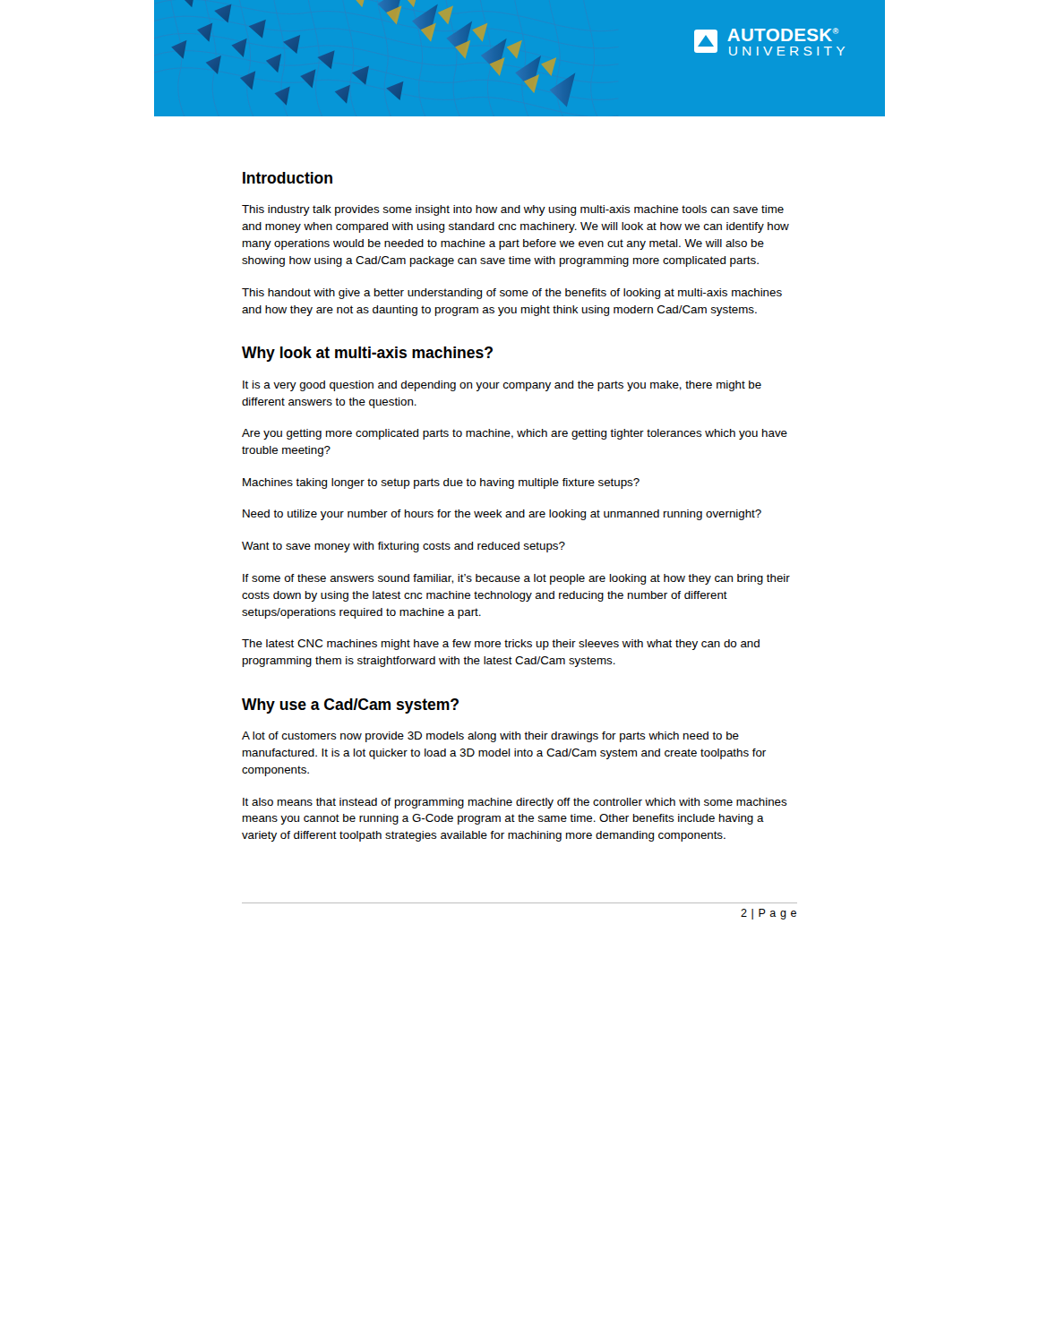AUTODESK®
UNIVERSITY
Introduction
This industry talk provides some insight into how and why using multi-axis machine tools can save time and money when compared with using standard cnc machinery. We will look at how we can identify how many operations would be needed to machine a part before we even cut any metal. We will also be showing how using a Cad/Cam package can save time with programming more complicated parts.
This handout with give a better understanding of some of the benefits of looking at multi-axis machines and how they are not as daunting to program as you might think using modern Cad/Cam systems.
Why look at multi-axis machines?
It is a very good question and depending on your company and the parts you make, there might be different answers to the question.
Are you getting more complicated parts to machine, which are getting tighter tolerances which you have trouble meeting?
Machines taking longer to setup parts due to having multiple fixture setups?
Need to utilize your number of hours for the week and are looking at unmanned running overnight?
Want to save money with fixturing costs and reduced setups?
If some of these answers sound familiar, it’s because a lot people are looking at how they can bring their costs down by using the latest cnc machine technology and reducing the number of different setups/operations required to machine a part.
The latest CNC machines might have a few more tricks up their sleeves with what they can do and programming them is straightforward with the latest Cad/Cam systems.
Why use a Cad/Cam system?
A lot of customers now provide 3D models along with their drawings for parts which need to be manufactured. It is a lot quicker to load a 3D model into a Cad/Cam system and create toolpaths for components.
It also means that instead of programming machine directly off the controller which with some machines means you cannot be running a G-Code program at the same time. Other benefits include having a variety of different toolpath strategies available for machining more demanding components.
2 | P a g e